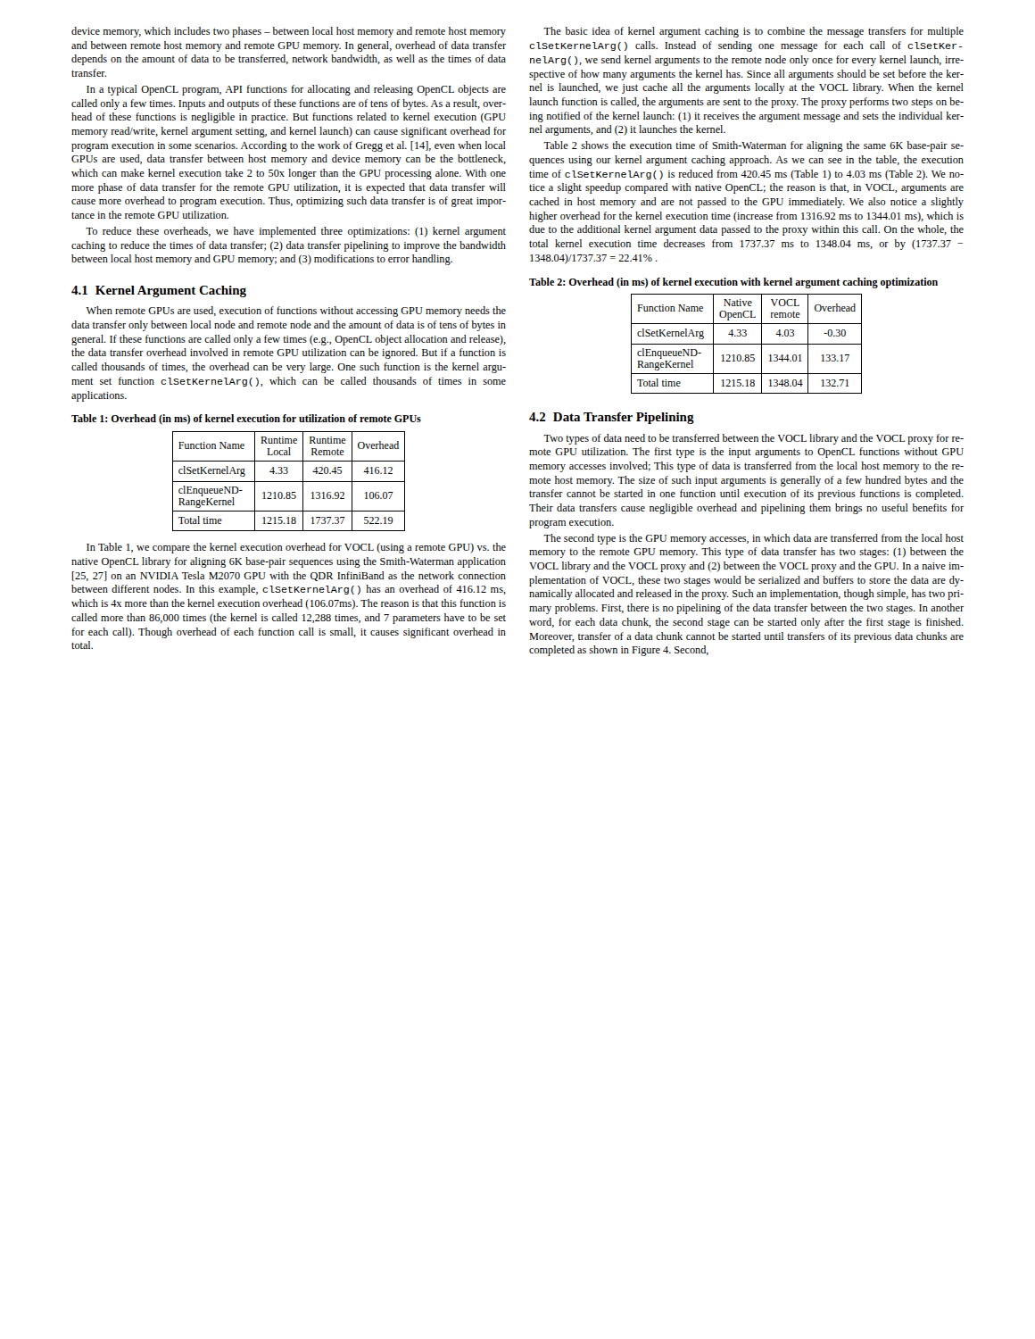device memory, which includes two phases – between local host memory and remote host memory and between remote host memory and remote GPU memory. In general, overhead of data transfer depends on the amount of data to be transferred, network bandwidth, as well as the times of data transfer.
In a typical OpenCL program, API functions for allocating and releasing OpenCL objects are called only a few times. Inputs and outputs of these functions are of tens of bytes. As a result, overhead of these functions is negligible in practice. But functions related to kernel execution (GPU memory read/write, kernel argument setting, and kernel launch) can cause significant overhead for program execution in some scenarios. According to the work of Gregg et al. [14], even when local GPUs are used, data transfer between host memory and device memory can be the bottleneck, which can make kernel execution take 2 to 50x longer than the GPU processing alone. With one more phase of data transfer for the remote GPU utilization, it is expected that data transfer will cause more overhead to program execution. Thus, optimizing such data transfer is of great importance in the remote GPU utilization.
To reduce these overheads, we have implemented three optimizations: (1) kernel argument caching to reduce the times of data transfer; (2) data transfer pipelining to improve the bandwidth between local host memory and GPU memory; and (3) modifications to error handling.
4.1 Kernel Argument Caching
When remote GPUs are used, execution of functions without accessing GPU memory needs the data transfer only between local node and remote node and the amount of data is of tens of bytes in general. If these functions are called only a few times (e.g., OpenCL object allocation and release), the data transfer overhead involved in remote GPU utilization can be ignored. But if a function is called thousands of times, the overhead can be very large. One such function is the kernel argument set function clSetKernelArg(), which can be called thousands of times in some applications.
Table 1: Overhead (in ms) of kernel execution for utilization of remote GPUs
| Function Name | Runtime Local | Runtime Remote | Overhead |
| --- | --- | --- | --- |
| clSetKernelArg | 4.33 | 420.45 | 416.12 |
| clEnqueueND- RangeKernel | 1210.85 | 1316.92 | 106.07 |
| Total time | 1215.18 | 1737.37 | 522.19 |
In Table 1, we compare the kernel execution overhead for VOCL (using a remote GPU) vs. the native OpenCL library for aligning 6K base-pair sequences using the Smith-Waterman application [25, 27] on an NVIDIA Tesla M2070 GPU with the QDR InfiniBand as the network connection between different nodes. In this example, clSetKernelArg() has an overhead of 416.12 ms, which is 4x more than the kernel execution overhead (106.07ms). The reason is that this function is called more than 86,000 times (the kernel is called 12,288 times, and 7 parameters have to be set for each call). Though overhead of each function call is small, it causes significant overhead in total.
The basic idea of kernel argument caching is to combine the message transfers for multiple clSetKernelArg() calls. Instead of sending one message for each call of clSetKernelArg(), we send kernel arguments to the remote node only once for every kernel launch, irrespective of how many arguments the kernel has. Since all arguments should be set before the kernel is launched, we just cache all the arguments locally at the VOCL library. When the kernel launch function is called, the arguments are sent to the proxy. The proxy performs two steps on being notified of the kernel launch: (1) it receives the argument message and sets the individual kernel arguments, and (2) it launches the kernel.
Table 2 shows the execution time of Smith-Waterman for aligning the same 6K base-pair sequences using our kernel argument caching approach. As we can see in the table, the execution time of clSetKernelArg() is reduced from 420.45 ms (Table 1) to 4.03 ms (Table 2). We notice a slight speedup compared with native OpenCL; the reason is that, in VOCL, arguments are cached in host memory and are not passed to the GPU immediately. We also notice a slightly higher overhead for the kernel execution time (increase from 1316.92 ms to 1344.01 ms), which is due to the additional kernel argument data passed to the proxy within this call. On the whole, the total kernel execution time decreases from 1737.37 ms to 1348.04 ms, or by (1737.37 − 1348.04)/1737.37 = 22.41% .
Table 2: Overhead (in ms) of kernel execution with kernel argument caching optimization
| Function Name | Native OpenCL | VOCL remote | Overhead |
| --- | --- | --- | --- |
| clSetKernelArg | 4.33 | 4.03 | -0.30 |
| clEnqueueND- RangeKernel | 1210.85 | 1344.01 | 133.17 |
| Total time | 1215.18 | 1348.04 | 132.71 |
4.2 Data Transfer Pipelining
Two types of data need to be transferred between the VOCL library and the VOCL proxy for remote GPU utilization. The first type is the input arguments to OpenCL functions without GPU memory accesses involved; This type of data is transferred from the local host memory to the remote host memory. The size of such input arguments is generally of a few hundred bytes and the transfer cannot be started in one function until execution of its previous functions is completed. Their data transfers cause negligible overhead and pipelining them brings no useful benefits for program execution.
The second type is the GPU memory accesses, in which data are transferred from the local host memory to the remote GPU memory. This type of data transfer has two stages: (1) between the VOCL library and the VOCL proxy and (2) between the VOCL proxy and the GPU. In a naive implementation of VOCL, these two stages would be serialized and buffers to store the data are dynamically allocated and released in the proxy. Such an implementation, though simple, has two primary problems. First, there is no pipelining of the data transfer between the two stages. In another word, for each data chunk, the second stage can be started only after the first stage is finished. Moreover, transfer of a data chunk cannot be started until transfers of its previous data chunks are completed as shown in Figure 4. Second,